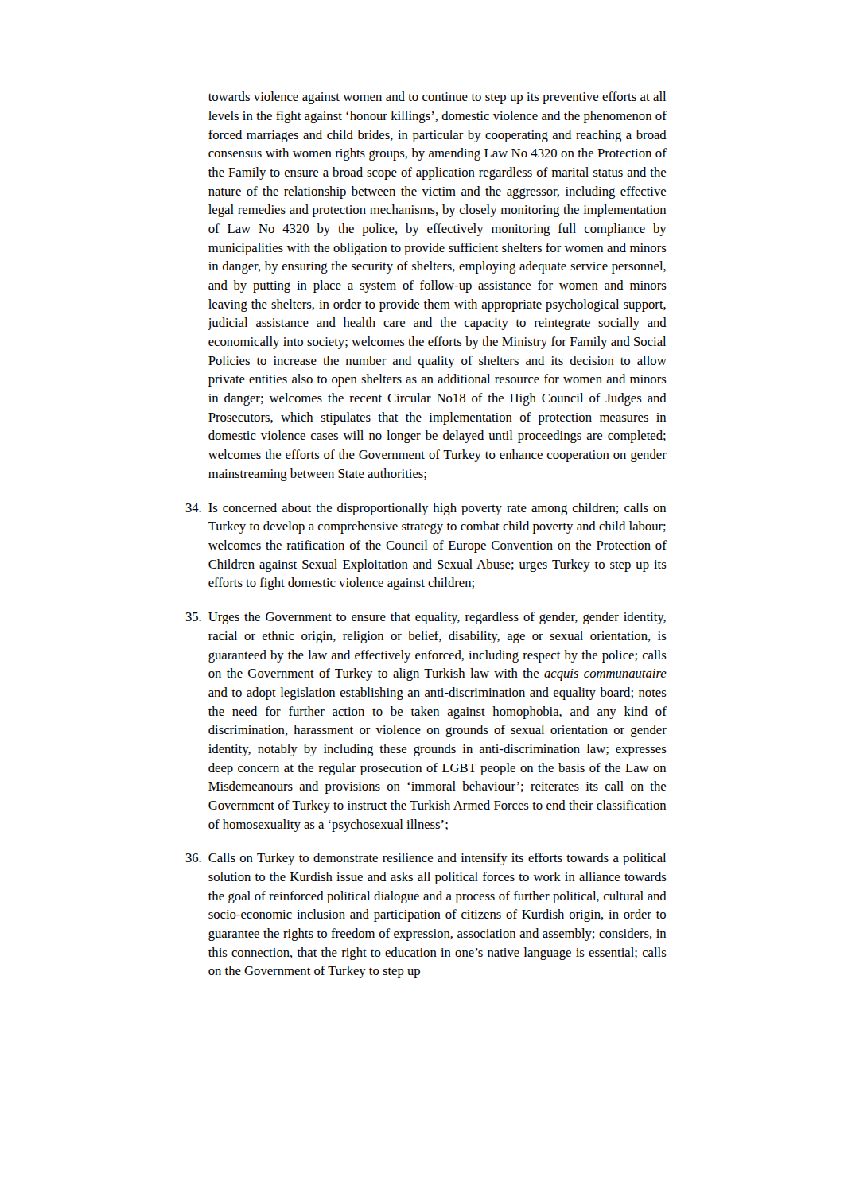towards violence against women and to continue to step up its preventive efforts at all levels in the fight against ‘honour killings’, domestic violence and the phenomenon of forced marriages and child brides, in particular by cooperating and reaching a broad consensus with women rights groups, by amending Law No 4320 on the Protection of the Family to ensure a broad scope of application regardless of marital status and the nature of the relationship between the victim and the aggressor, including effective legal remedies and protection mechanisms, by closely monitoring the implementation of Law No 4320 by the police, by effectively monitoring full compliance by municipalities with the obligation to provide sufficient shelters for women and minors in danger, by ensuring the security of shelters, employing adequate service personnel, and by putting in place a system of follow-up assistance for women and minors leaving the shelters, in order to provide them with appropriate psychological support, judicial assistance and health care and the capacity to reintegrate socially and economically into society; welcomes the efforts by the Ministry for Family and Social Policies to increase the number and quality of shelters and its decision to allow private entities also to open shelters as an additional resource for women and minors in danger; welcomes the recent Circular No18 of the High Council of Judges and Prosecutors, which stipulates that the implementation of protection measures in domestic violence cases will no longer be delayed until proceedings are completed; welcomes the efforts of the Government of Turkey to enhance cooperation on gender mainstreaming between State authorities;
34.
Is concerned about the disproportionally high poverty rate among children; calls on Turkey to develop a comprehensive strategy to combat child poverty and child labour; welcomes the ratification of the Council of Europe Convention on the Protection of Children against Sexual Exploitation and Sexual Abuse; urges Turkey to step up its efforts to fight domestic violence against children;
35.
Urges the Government to ensure that equality, regardless of gender, gender identity, racial or ethnic origin, religion or belief, disability, age or sexual orientation, is guaranteed by the law and effectively enforced, including respect by the police; calls on the Government of Turkey to align Turkish law with the acquis communautaire and to adopt legislation establishing an anti-discrimination and equality board; notes the need for further action to be taken against homophobia, and any kind of discrimination, harassment or violence on grounds of sexual orientation or gender identity, notably by including these grounds in anti-discrimination law; expresses deep concern at the regular prosecution of LGBT people on the basis of the Law on Misdemeanours and provisions on ‘immoral behaviour’; reiterates its call on the Government of Turkey to instruct the Turkish Armed Forces to end their classification of homosexuality as a ‘psychosexual illness’;
36.
Calls on Turkey to demonstrate resilience and intensify its efforts towards a political solution to the Kurdish issue and asks all political forces to work in alliance towards the goal of reinforced political dialogue and a process of further political, cultural and socio-economic inclusion and participation of citizens of Kurdish origin, in order to guarantee the rights to freedom of expression, association and assembly; considers, in this connection, that the right to education in one’s native language is essential; calls on the Government of Turkey to step up